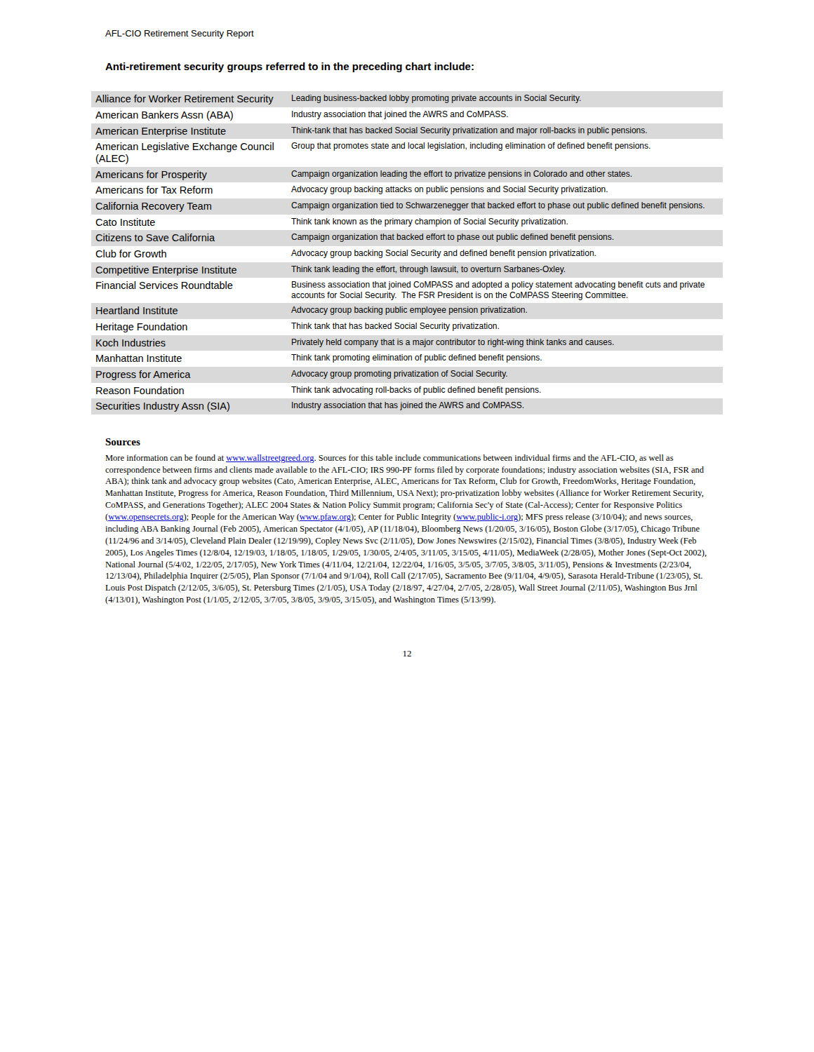AFL-CIO Retirement Security Report
Anti-retirement security groups referred to in the preceding chart include:
| Alliance for Worker Retirement Security | Leading business-backed lobby promoting private accounts in Social Security. |
| American Bankers Assn (ABA) | Industry association that joined the AWRS and CoMPASS. |
| American Enterprise Institute | Think-tank that has backed Social Security privatization and major roll-backs in public pensions. |
| American Legislative Exchange Council (ALEC) | Group that promotes state and local legislation, including elimination of defined benefit pensions. |
| Americans for Prosperity | Campaign organization leading the effort to privatize pensions in Colorado and other states. |
| Americans for Tax Reform | Advocacy group backing attacks on public pensions and Social Security privatization. |
| California Recovery Team | Campaign organization tied to Schwarzenegger that backed effort to phase out public defined benefit pensions. |
| Cato Institute | Think tank known as the primary champion of Social Security privatization. |
| Citizens to Save California | Campaign organization that backed effort to phase out public defined benefit pensions. |
| Club for Growth | Advocacy group backing Social Security and defined benefit pension privatization. |
| Competitive Enterprise Institute | Think tank leading the effort, through lawsuit, to overturn Sarbanes-Oxley. |
| Financial Services Roundtable | Business association that joined CoMPASS and adopted a policy statement advocating benefit cuts and private accounts for Social Security. The FSR President is on the CoMPASS Steering Committee. |
| Heartland Institute | Advocacy group backing public employee pension privatization. |
| Heritage Foundation | Think tank that has backed Social Security privatization. |
| Koch Industries | Privately held company that is a major contributor to right-wing think tanks and causes. |
| Manhattan Institute | Think tank promoting elimination of public defined benefit pensions. |
| Progress for America | Advocacy group promoting privatization of Social Security. |
| Reason Foundation | Think tank advocating roll-backs of public defined benefit pensions. |
| Securities Industry Assn (SIA) | Industry association that has joined the AWRS and CoMPASS. |
Sources
More information can be found at www.wallstreetgreed.org. Sources for this table include communications between individual firms and the AFL-CIO, as well as correspondence between firms and clients made available to the AFL-CIO; IRS 990-PF forms filed by corporate foundations; industry association websites (SIA, FSR and ABA); think tank and advocacy group websites (Cato, American Enterprise, ALEC, Americans for Tax Reform, Club for Growth, FreedomWorks, Heritage Foundation, Manhattan Institute, Progress for America, Reason Foundation, Third Millennium, USA Next); pro-privatization lobby websites (Alliance for Worker Retirement Security, CoMPASS, and Generations Together); ALEC 2004 States & Nation Policy Summit program; California Sec'y of State (Cal-Access); Center for Responsive Politics (www.opensecrets.org); People for the American Way (www.pfaw.org); Center for Public Integrity (www.public-i.org); MFS press release (3/10/04); and news sources, including ABA Banking Journal (Feb 2005), American Spectator (4/1/05), AP (11/18/04), Bloomberg News (1/20/05, 3/16/05), Boston Globe (3/17/05), Chicago Tribune (11/24/96 and 3/14/05), Cleveland Plain Dealer (12/19/99), Copley News Svc (2/11/05), Dow Jones Newswires (2/15/02), Financial Times (3/8/05), Industry Week (Feb 2005), Los Angeles Times (12/8/04, 12/19/03, 1/18/05, 1/18/05, 1/29/05, 1/30/05, 2/4/05, 3/11/05, 3/15/05, 4/11/05), MediaWeek (2/28/05), Mother Jones (Sept-Oct 2002), National Journal (5/4/02, 1/22/05, 2/17/05), New York Times (4/11/04, 12/21/04, 12/22/04, 1/16/05, 3/5/05, 3/7/05, 3/8/05, 3/11/05), Pensions & Investments (2/23/04, 12/13/04), Philadelphia Inquirer (2/5/05), Plan Sponsor (7/1/04 and 9/1/04), Roll Call (2/17/05), Sacramento Bee (9/11/04, 4/9/05), Sarasota Herald-Tribune (1/23/05), St. Louis Post Dispatch (2/12/05, 3/6/05), St. Petersburg Times (2/1/05), USA Today (2/18/97, 4/27/04, 2/7/05, 2/28/05), Wall Street Journal (2/11/05), Washington Bus Jrnl (4/13/01), Washington Post (1/1/05, 2/12/05, 3/7/05, 3/8/05, 3/9/05, 3/15/05), and Washington Times (5/13/99).
12